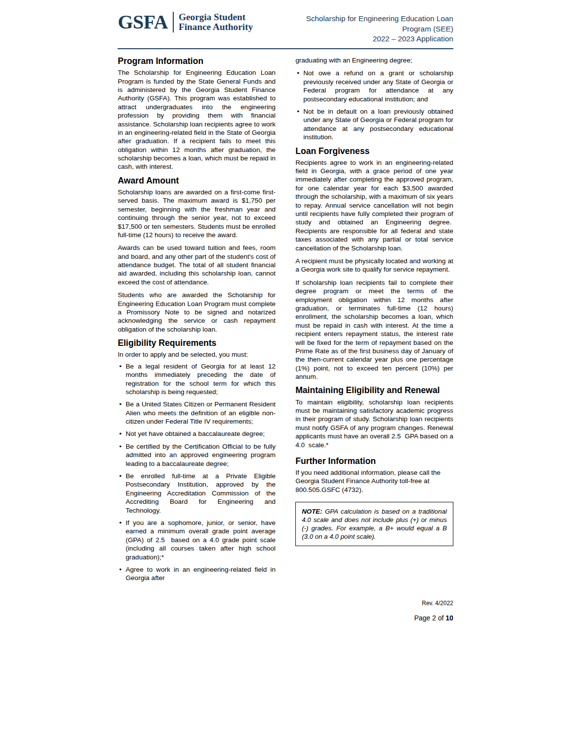GSFA Georgia Student
Finance Authority
Scholarship for Engineering Education Loan
Program (SEE)
2022 – 2023 Application
Program Information
The Scholarship for Engineering Education Loan Program is funded by the State General Funds and is administered by the Georgia Student Finance Authority (GSFA). This program was established to attract undergraduates into the engineering profession by providing them with financial assistance. Scholarship loan recipients agree to work in an engineering-related field in the State of Georgia after graduation. If a recipient fails to meet this obligation within 12 months after graduation, the scholarship becomes a loan, which must be repaid in cash, with interest.
Award Amount
Scholarship loans are awarded on a first-come first-served basis. The maximum award is $1,750 per semester, beginning with the freshman year and continuing through the senior year, not to exceed $17,500 or ten semesters. Students must be enrolled full-time (12 hours) to receive the award.
Awards can be used toward tuition and fees, room and board, and any other part of the student's cost of attendance budget. The total of all student financial aid awarded, including this scholarship loan, cannot exceed the cost of attendance.
Students who are awarded the Scholarship for Engineering Education Loan Program must complete a Promissory Note to be signed and notarized acknowledging the service or cash repayment obligation of the scholarship loan.
Eligibility Requirements
In order to apply and be selected, you must:
Be a legal resident of Georgia for at least 12 months immediately preceding the date of registration for the school term for which this scholarship is being requested;
Be a United States Citizen or Permanent Resident Alien who meets the definition of an eligible non-citizen under Federal Title IV requirements;
Not yet have obtained a baccalaureate degree;
Be certified by the Certification Official to be fully admitted into an approved engineering program leading to a baccalaureate degree;
Be enrolled full-time at a Private Eligible Postsecondary Institution, approved by the Engineering Accreditation Commission of the Accrediting Board for Engineering and Technology.
If you are a sophomore, junior, or senior, have earned a minimum overall grade point average (GPA) of 2.5 based on a 4.0 grade point scale (including all courses taken after high school graduation);*
Agree to work in an engineering-related field in Georgia after
graduating with an Engineering degree;
Not owe a refund on a grant or scholarship previously received under any State of Georgia or Federal program for attendance at any postsecondary educational institution; and
Not be in default on a loan previously obtained under any State of Georgia or Federal program for attendance at any postsecondary educational institution.
Loan Forgiveness
Recipients agree to work in an engineering-related field in Georgia, with a grace period of one year immediately after completing the approved program, for one calendar year for each $3,500 awarded through the scholarship, with a maximum of six years to repay. Annual service cancellation will not begin until recipients have fully completed their program of study and obtained an Engineering degree. Recipients are responsible for all federal and state taxes associated with any partial or total service cancellation of the Scholarship loan.
A recipient must be physically located and working at a Georgia work site to qualify for service repayment.
If scholarship loan recipients fail to complete their degree program or meet the terms of the employment obligation within 12 months after graduation, or terminates full-time (12 hours) enrollment, the scholarship becomes a loan, which must be repaid in cash with interest. At the time a recipient enters repayment status, the interest rate will be fixed for the term of repayment based on the Prime Rate as of the first business day of January of the then-current calendar year plus one percentage (1%) point, not to exceed ten percent (10%) per annum.
Maintaining Eligibility and Renewal
To maintain eligibility, scholarship loan recipients must be maintaining satisfactory academic progress in their program of study. Scholarship loan recipients must notify GSFA of any program changes. Renewal applicants must have an overall 2.5 GPA based on a 4.0 scale.*
Further Information
If you need additional information, please call the
Georgia Student Finance Authority toll-free at
800.505.GSFC (4732).
NOTE: GPA calculation is based on a traditional 4.0 scale and does not include plus (+) or minus (-) grades. For example, a B+ would equal a B (3.0 on a 4.0 point scale).
Rev. 4/2022
Page 2 of 10